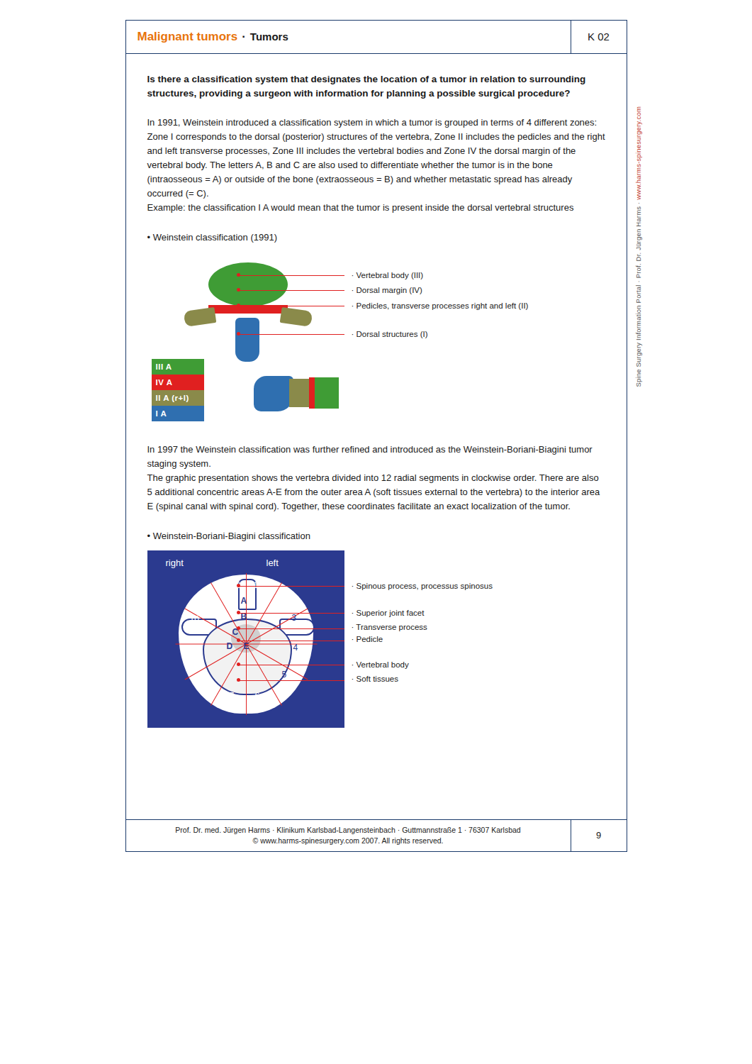Malignant tumors · Tumors
K 02
Is there a classification system that designates the location of a tumor in relation to surrounding structures, providing a surgeon with information for planning a possible surgical procedure?
In 1991, Weinstein introduced a classification system in which a tumor is grouped in terms of 4 different zones: Zone I corresponds to the dorsal (posterior) structures of the vertebra, Zone II includes the pedicles and the right and left transverse processes, Zone III includes the vertebral bodies and Zone IV the dorsal margin of the vertebral body. The letters A, B and C are also used to differentiate whether the tumor is in the bone (intraosseous = A) or outside of the bone (extraosseous = B) and whether metastatic spread has already occurred (= C).
Example: the classification I A would mean that the tumor is present inside the dorsal vertebral structures
• Weinstein classification (1991)
III A
IV A
II A (r+l)
I A
· Vertebral body (III)
· Dorsal margin (IV)
· Pedicles, transverse processes right and left (II)
· Dorsal structures (I)
In 1997 the Weinstein classification was further refined and introduced as the Weinstein-Boriani-Biagini tumor staging system.
The graphic presentation shows the vertebra divided into 12 radial segments in clockwise order. There are also 5 additional concentric areas A-E from the outer area A (soft tissues external to the vertebra) to the interior area E (spinal canal with spinal cord). Together, these coordinates facilitate an exact localization of the tumor.
• Weinstein-Boriani-Biagini classification
right left
A B C D E 12 1 2 3 4 5 6 7 8 9 10 11
· Spinous process, processus spinosus
· Superior joint facet
· Transverse process
· Pedicle
· Vertebral body
· Soft tissues
Prof. Dr. med. Jürgen Harms · Klinikum Karlsbad-Langensteinbach · Guttmannstraße 1 · 76307 Karlsbad
© www.harms-spinesurgery.com 2007. All rights reserved.
9
Spine Surgery Information Portal · Prof. Dr. Jürgen Harms · www.harms-spinesurgery.com